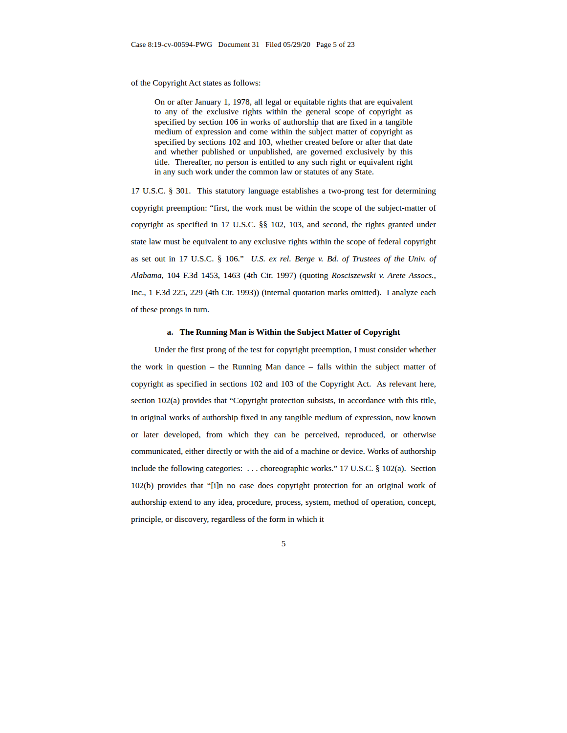Case 8:19-cv-00594-PWG Document 31 Filed 05/29/20 Page 5 of 23
of the Copyright Act states as follows:
On or after January 1, 1978, all legal or equitable rights that are equivalent to any of the exclusive rights within the general scope of copyright as specified by section 106 in works of authorship that are fixed in a tangible medium of expression and come within the subject matter of copyright as specified by sections 102 and 103, whether created before or after that date and whether published or unpublished, are governed exclusively by this title. Thereafter, no person is entitled to any such right or equivalent right in any such work under the common law or statutes of any State.
17 U.S.C. § 301. This statutory language establishes a two-prong test for determining copyright preemption: “first, the work must be within the scope of the subject-matter of copyright as specified in 17 U.S.C. §§ 102, 103, and second, the rights granted under state law must be equivalent to any exclusive rights within the scope of federal copyright as set out in 17 U.S.C. § 106.” U.S. ex rel. Berge v. Bd. of Trustees of the Univ. of Alabama, 104 F.3d 1453, 1463 (4th Cir. 1997) (quoting Rosciszewski v. Arete Assocs., Inc., 1 F.3d 225, 229 (4th Cir. 1993)) (internal quotation marks omitted). I analyze each of these prongs in turn.
a. The Running Man is Within the Subject Matter of Copyright
Under the first prong of the test for copyright preemption, I must consider whether the work in question – the Running Man dance – falls within the subject matter of copyright as specified in sections 102 and 103 of the Copyright Act. As relevant here, section 102(a) provides that “Copyright protection subsists, in accordance with this title, in original works of authorship fixed in any tangible medium of expression, now known or later developed, from which they can be perceived, reproduced, or otherwise communicated, either directly or with the aid of a machine or device. Works of authorship include the following categories: . . . choreographic works.” 17 U.S.C. § 102(a). Section 102(b) provides that “[i]n no case does copyright protection for an original work of authorship extend to any idea, procedure, process, system, method of operation, concept, principle, or discovery, regardless of the form in which it
5